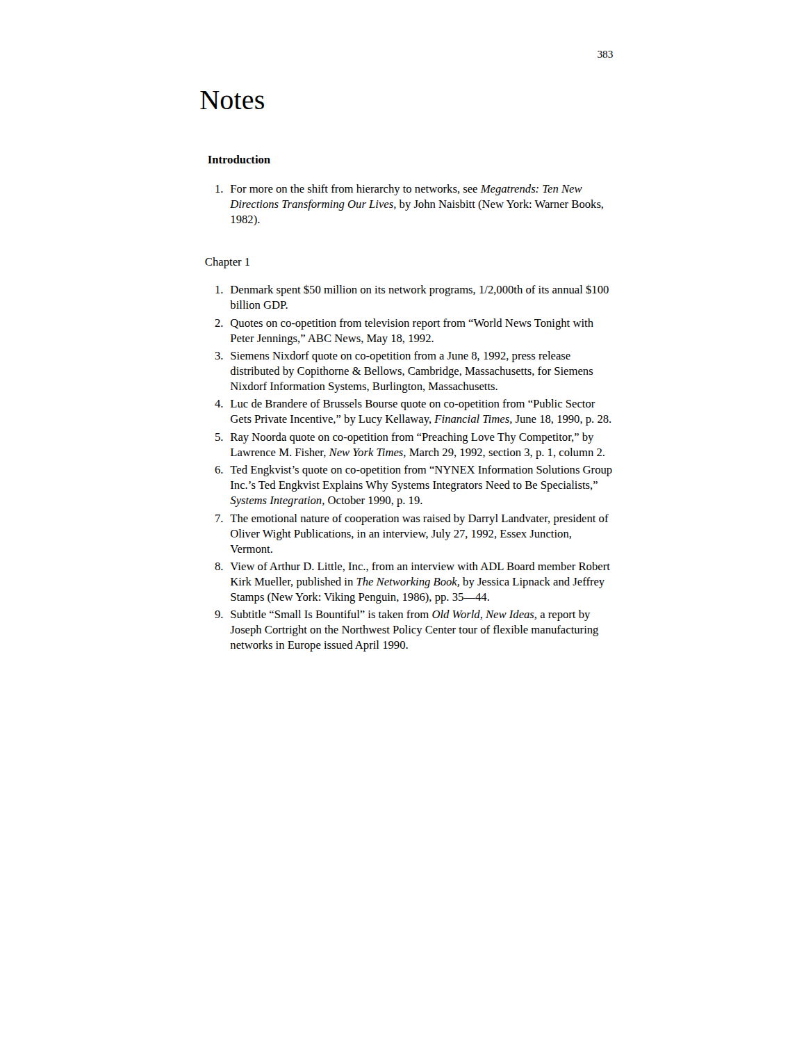383
Notes
Introduction
For more on the shift from hierarchy to networks, see Megatrends: Ten New Directions Transforming Our Lives, by John Naisbitt (New York: Warner Books, 1982).
Chapter 1
Denmark spent $50 million on its network programs, 1/2,000th of its annual $100 billion GDP.
Quotes on co-opetition from television report from “World News Tonight with Peter Jennings,” ABC News, May 18, 1992.
Siemens Nixdorf quote on co-opetition from a June 8, 1992, press release distributed by Copithorne & Bellows, Cambridge, Massachusetts, for Siemens Nixdorf Information Systems, Burlington, Massachusetts.
Luc de Brandere of Brussels Bourse quote on co-opetition from “Public Sector Gets Private Incentive,” by Lucy Kellaway, Financial Times, June 18, 1990, p. 28.
Ray Noorda quote on co-opetition from “Preaching Love Thy Competitor,” by Lawrence M. Fisher, New York Times, March 29, 1992, section 3, p. 1, column 2.
Ted Engkvist’s quote on co-opetition from “NYNEX Information Solutions Group Inc.’s Ted Engkvist Explains Why Systems Integrators Need to Be Specialists,” Systems Integration, October 1990, p. 19.
The emotional nature of cooperation was raised by Darryl Landvater, president of Oliver Wight Publications, in an interview, July 27, 1992, Essex Junction, Vermont.
View of Arthur D. Little, Inc., from an interview with ADL Board member Robert Kirk Mueller, published in The Networking Book, by Jessica Lipnack and Jeffrey Stamps (New York: Viking Penguin, 1986), pp. 35—44.
Subtitle “Small Is Bountiful” is taken from Old World, New Ideas, a report by Joseph Cortright on the Northwest Policy Center tour of flexible manufacturing networks in Europe issued April 1990.